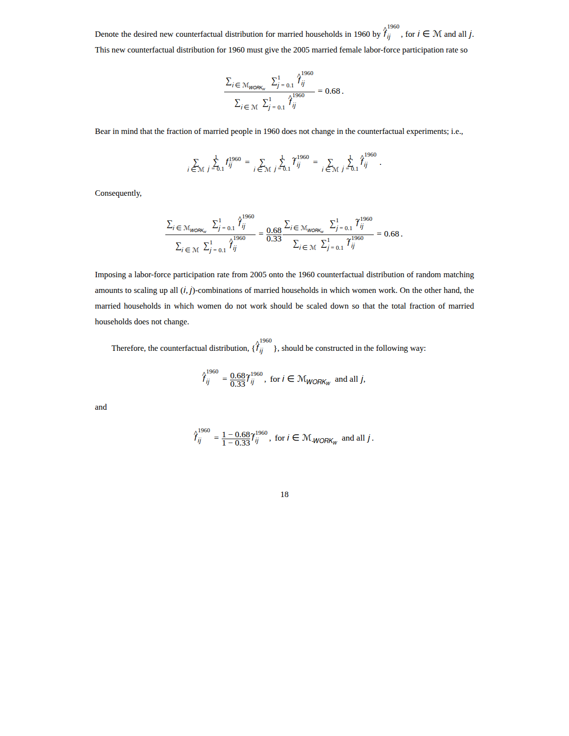Denote the desired new counterfactual distribution for married households in 1960 by f^ij1960 , for i∈ℳ and all j. This new counterfactual distribution for 1960 must give the 2005 married female labor-force participation rate so
∑i∈ℳWORKW ∑j=0.11 f^ij1960 ∑i∈ℳ ∑j=0.11 f^ij1960 = 0.68 .
Bear in mind that the fraction of married people in 1960 does not change in the counterfactual experiments; i.e.,
∑i∈ℳ ∑j=0.11 fij1960 = ∑i∈ℳ ∑j=0.11 f~ij1960 = ∑i∈ℳ ∑j=0.11 f^ij1960 .
Consequently,
∑i∈ℳWORKW ∑j=0.11 f^ij1960 ∑i∈ℳ ∑j=0.11 f^ij1960 = 0.680.33 ∑i∈ℳWORKW ∑j=0.11 f~ij1960 ∑i∈ℳ ∑j=0.11 f~ij1960 = 0.68 .
Imposing a labor-force participation rate from 2005 onto the 1960 counterfactual distribution of random matching amounts to scaling up all (i,j)-combinations of married households in which women work. On the other hand, the married households in which women do not work should be scaled down so that the total fraction of married households does not change.
Therefore, the counterfactual distribution, {f^ij1960}, should be constructed in the following way:
f^ij1960 = 0.680.33 f~ij1960 , for i∈ℳWORKW and all j,
and
f^ij1960 = 1−0.681−0.33 f~ij1960 , for i∈ℳ-WORKW and all j.
18